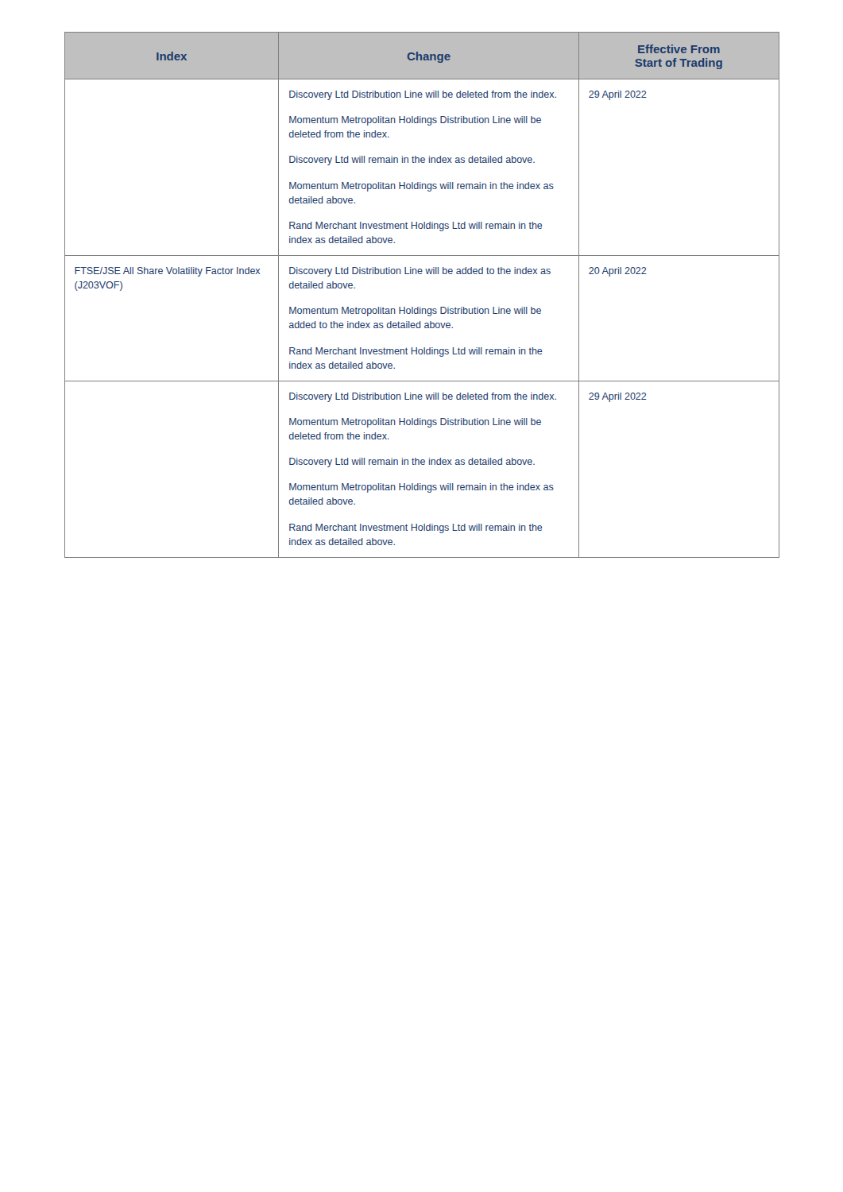| Index | Change | Effective From Start of Trading |
| --- | --- | --- |
| | Discovery Ltd Distribution Line will be deleted from the index. Momentum Metropolitan Holdings Distribution Line will be deleted from the index. Discovery Ltd will remain in the index as detailed above. Momentum Metropolitan Holdings will remain in the index as detailed above. Rand Merchant Investment Holdings Ltd will remain in the index as detailed above. | 29 April 2022 |
| FTSE/JSE All Share Volatility Factor Index (J203VOF) | Discovery Ltd Distribution Line will be added to the index as detailed above. Momentum Metropolitan Holdings Distribution Line will be added to the index as detailed above. Rand Merchant Investment Holdings Ltd will remain in the index as detailed above. | 20 April 2022 |
| | Discovery Ltd Distribution Line will be deleted from the index. Momentum Metropolitan Holdings Distribution Line will be deleted from the index. Discovery Ltd will remain in the index as detailed above. Momentum Metropolitan Holdings will remain in the index as detailed above. Rand Merchant Investment Holdings Ltd will remain in the index as detailed above. | 29 April 2022 |